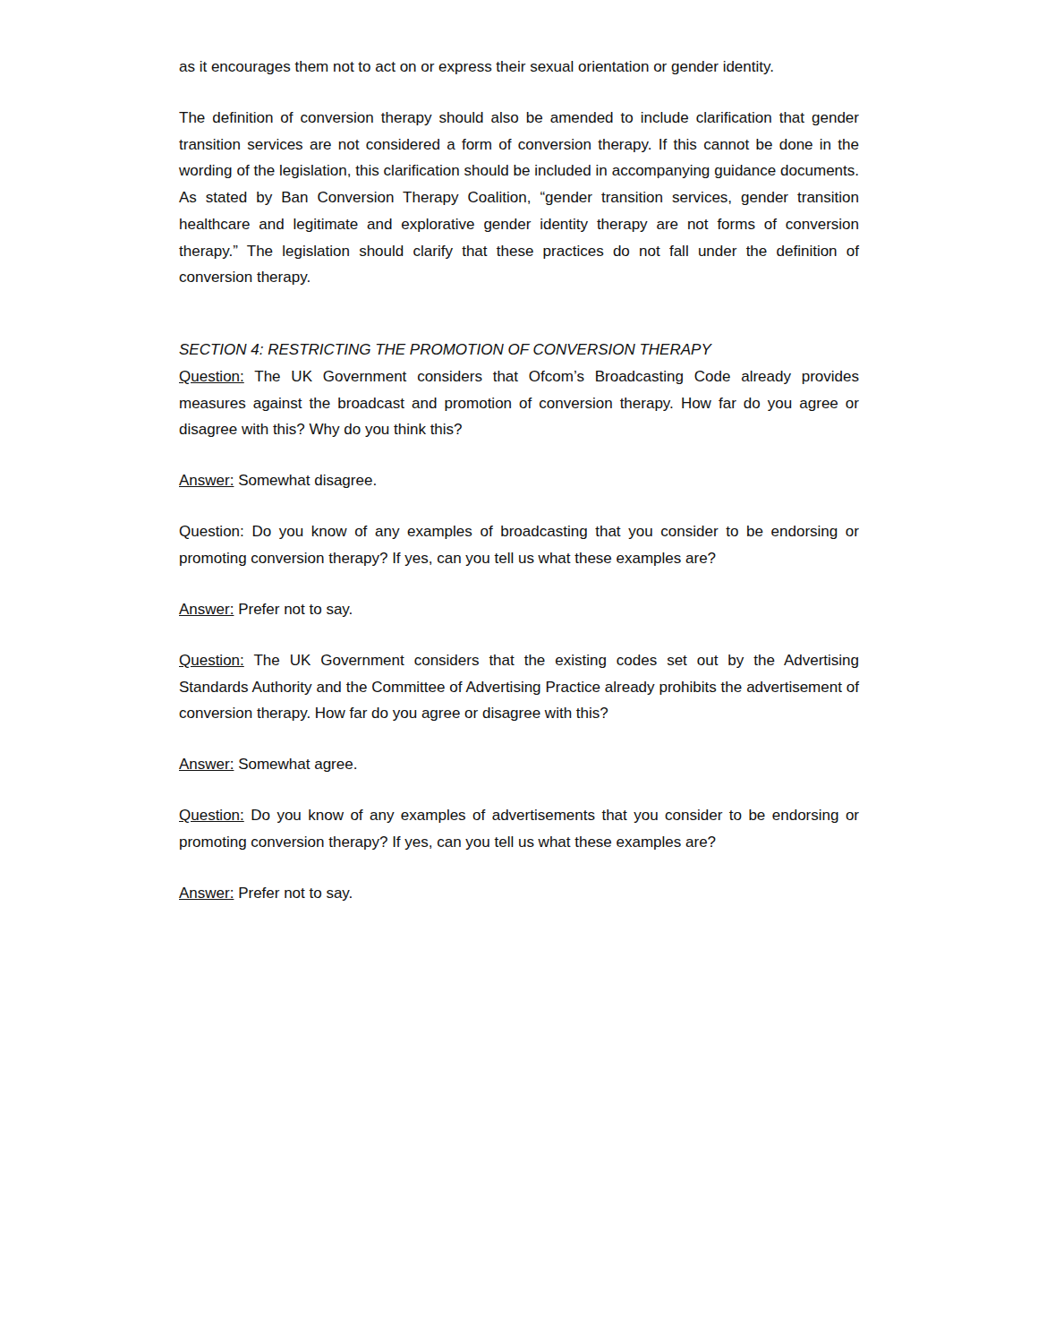as it encourages them not to act on or express their sexual orientation or gender identity.
The definition of conversion therapy should also be amended to include clarification that gender transition services are not considered a form of conversion therapy. If this cannot be done in the wording of the legislation, this clarification should be included in accompanying guidance documents. As stated by Ban Conversion Therapy Coalition, “gender transition services, gender transition healthcare and legitimate and explorative gender identity therapy are not forms of conversion therapy.” The legislation should clarify that these practices do not fall under the definition of conversion therapy.
SECTION 4: RESTRICTING THE PROMOTION OF CONVERSION THERAPY
Question: The UK Government considers that Ofcom’s Broadcasting Code already provides measures against the broadcast and promotion of conversion therapy. How far do you agree or disagree with this? Why do you think this?
Answer: Somewhat disagree.
Question: Do you know of any examples of broadcasting that you consider to be endorsing or promoting conversion therapy? If yes, can you tell us what these examples are?
Answer: Prefer not to say.
Question: The UK Government considers that the existing codes set out by the Advertising Standards Authority and the Committee of Advertising Practice already prohibits the advertisement of conversion therapy. How far do you agree or disagree with this?
Answer: Somewhat agree.
Question: Do you know of any examples of advertisements that you consider to be endorsing or promoting conversion therapy? If yes, can you tell us what these examples are?
Answer: Prefer not to say.